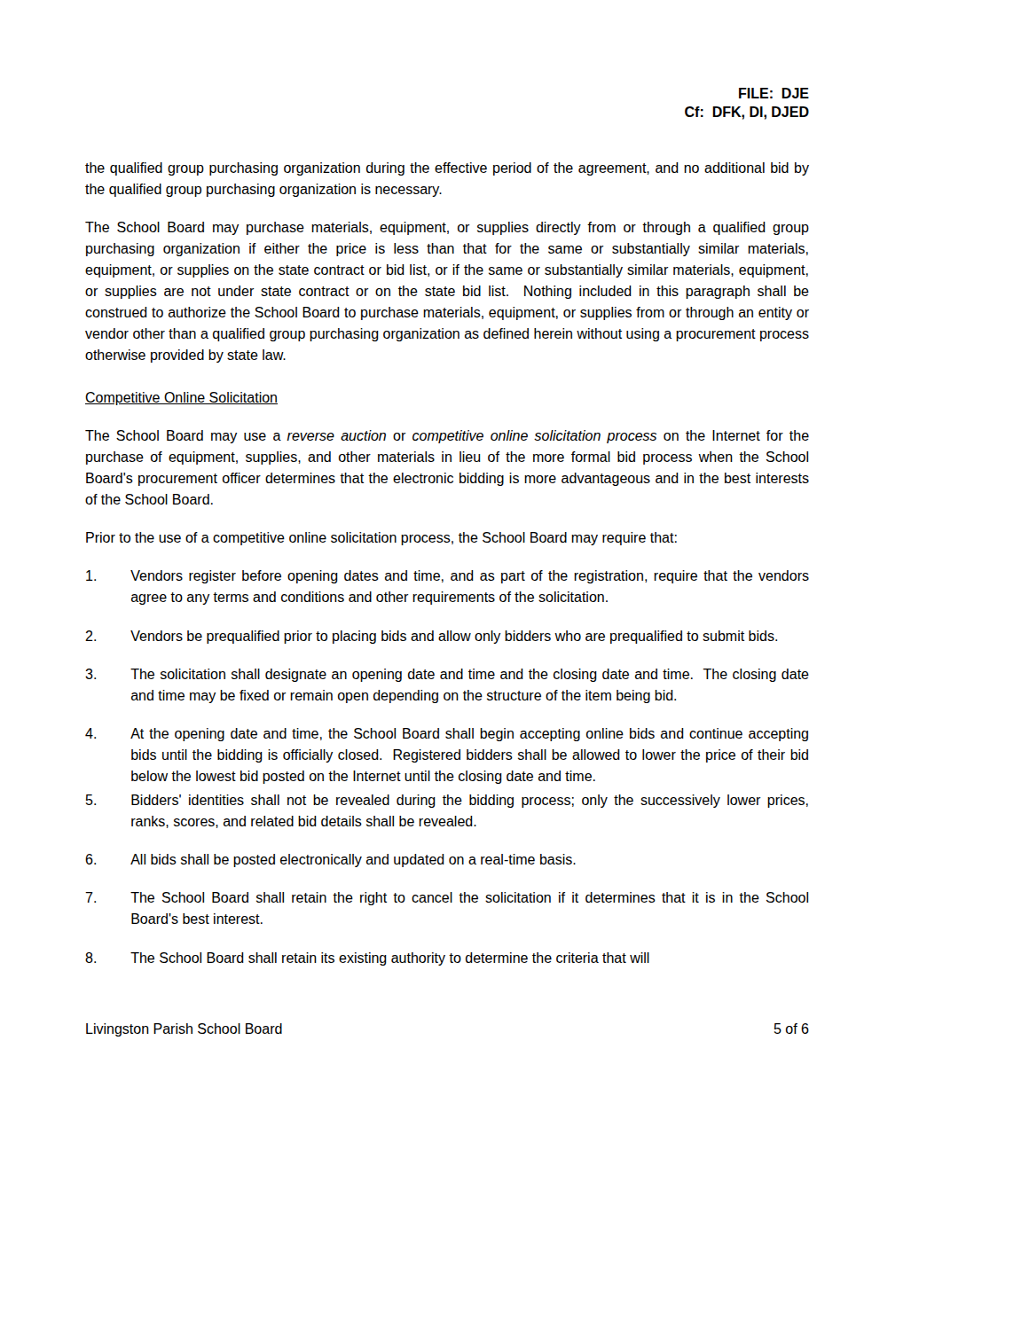FILE: DJE
Cf: DFK, DI, DJED
the qualified group purchasing organization during the effective period of the agreement, and no additional bid by the qualified group purchasing organization is necessary.
The School Board may purchase materials, equipment, or supplies directly from or through a qualified group purchasing organization if either the price is less than that for the same or substantially similar materials, equipment, or supplies on the state contract or bid list, or if the same or substantially similar materials, equipment, or supplies are not under state contract or on the state bid list. Nothing included in this paragraph shall be construed to authorize the School Board to purchase materials, equipment, or supplies from or through an entity or vendor other than a qualified group purchasing organization as defined herein without using a procurement process otherwise provided by state law.
Competitive Online Solicitation
The School Board may use a reverse auction or competitive online solicitation process on the Internet for the purchase of equipment, supplies, and other materials in lieu of the more formal bid process when the School Board's procurement officer determines that the electronic bidding is more advantageous and in the best interests of the School Board.
Prior to the use of a competitive online solicitation process, the School Board may require that:
1. Vendors register before opening dates and time, and as part of the registration, require that the vendors agree to any terms and conditions and other requirements of the solicitation.
2. Vendors be prequalified prior to placing bids and allow only bidders who are prequalified to submit bids.
3. The solicitation shall designate an opening date and time and the closing date and time. The closing date and time may be fixed or remain open depending on the structure of the item being bid.
4. At the opening date and time, the School Board shall begin accepting online bids and continue accepting bids until the bidding is officially closed. Registered bidders shall be allowed to lower the price of their bid below the lowest bid posted on the Internet until the closing date and time.
5. Bidders' identities shall not be revealed during the bidding process; only the successively lower prices, ranks, scores, and related bid details shall be revealed.
6. All bids shall be posted electronically and updated on a real-time basis.
7. The School Board shall retain the right to cancel the solicitation if it determines that it is in the School Board's best interest.
8. The School Board shall retain its existing authority to determine the criteria that will
Livingston Parish School Board 5 of 6